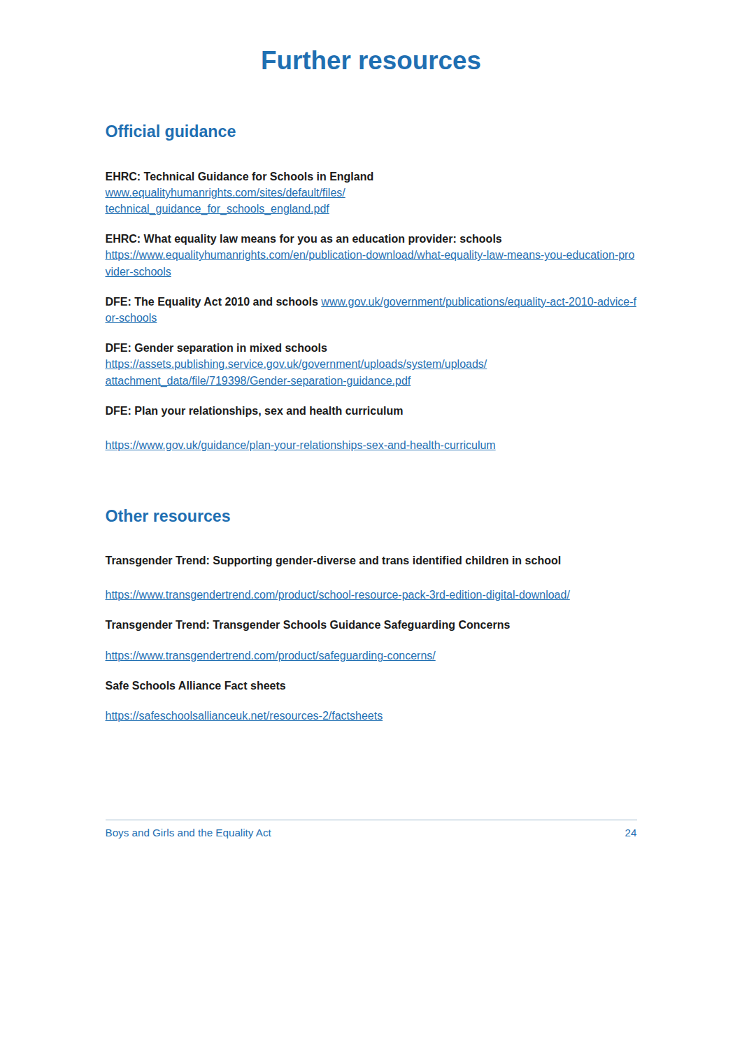Further resources
Official guidance
EHRC: Technical Guidance for Schools in England
www.equalityhumanrights.com/sites/default/files/
technical_guidance_for_schools_england.pdf
EHRC: What equality law means for you as an education provider: schools
https://www.equalityhumanrights.com/en/publication-download/what-equality-law-means-you-education-provider-schools
DFE: The Equality Act 2010 and schools www.gov.uk/government/publications/equality-act-2010-advice-for-schools
DFE: Gender separation in mixed schools
https://assets.publishing.service.gov.uk/government/uploads/system/uploads/
attachment_data/file/719398/Gender-separation-guidance.pdf
DFE: Plan your relationships, sex and health curriculum
https://www.gov.uk/guidance/plan-your-relationships-sex-and-health-curriculum
Other resources
Transgender Trend: Supporting gender-diverse and trans identified children in school
https://www.transgendertrend.com/product/school-resource-pack-3rd-edition-digital-download/
Transgender Trend: Transgender Schools Guidance Safeguarding Concerns
https://www.transgendertrend.com/product/safeguarding-concerns/
Safe Schools Alliance Fact sheets
https://safeschoolsallianceuk.net/resources-2/factsheets
Boys and Girls and the Equality Act 24